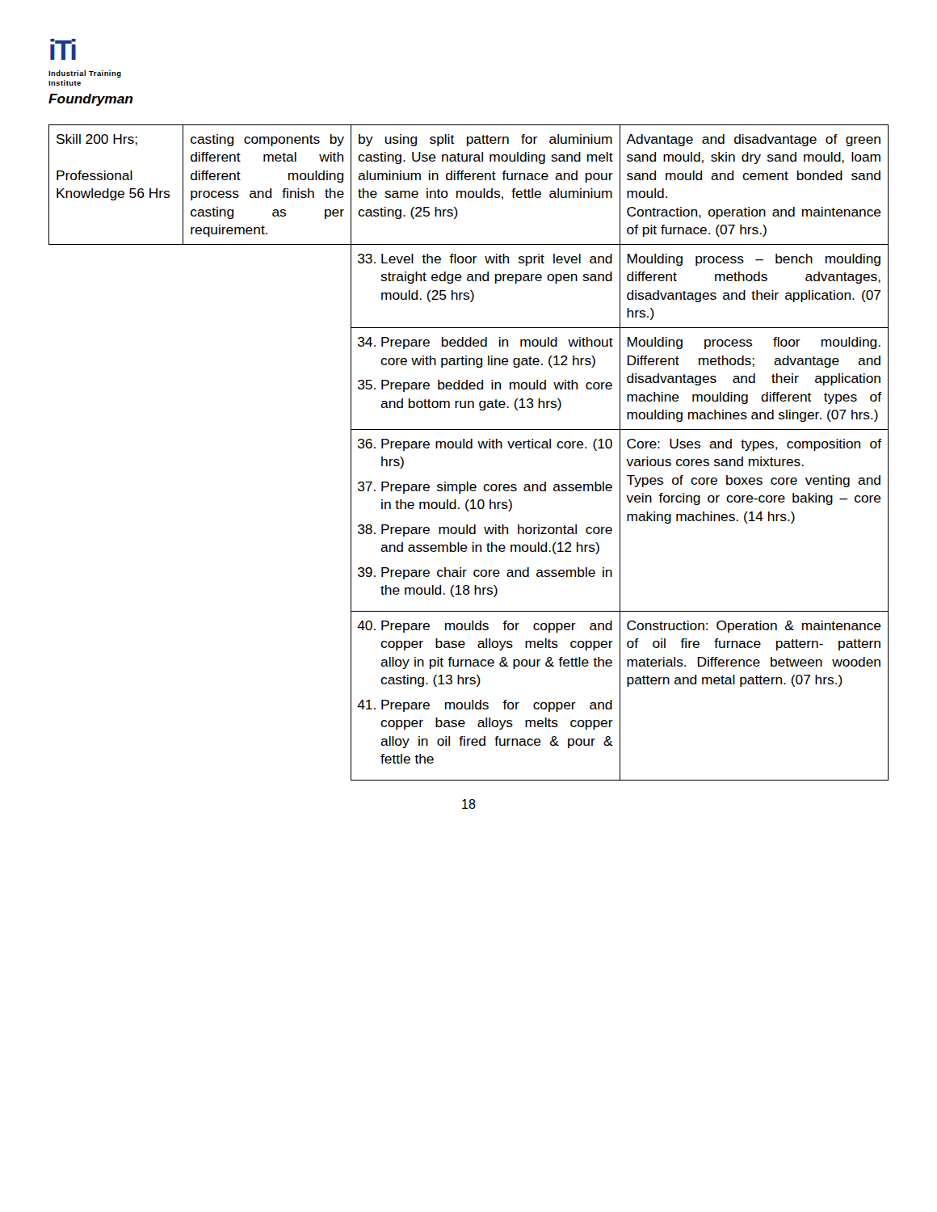iTi
Industrial Training Institute
Foundryman
| Skill 200 Hrs; Professional Knowledge 56 Hrs | casting components by different metal with different moulding process and finish the casting as per requirement. | by using split pattern for aluminium casting. Use natural moulding sand melt aluminium in different furnace and pour the same into moulds, fettle aluminium casting. (25 hrs) | Advantage and disadvantage of green sand mould, skin dry sand mould, loam sand mould and cement bonded sand mould. Contraction, operation and maintenance of pit furnace. (07 hrs.) |
| | Level the floor with sprit level and straight edge and prepare open sand mould. (25 hrs) | Moulding process – bench moulding different methods advantages, disadvantages and their application. (07 hrs.) |
| | Prepare bedded in mould without core with parting line gate. (12 hrs) Prepare bedded in mould with core and bottom run gate. (13 hrs) | Moulding process floor moulding. Different methods; advantage and disadvantages and their application machine moulding different types of moulding machines and slinger. (07 hrs.) |
| | Prepare mould with vertical core. (10 hrs) Prepare simple cores and assemble in the mould. (10 hrs) Prepare mould with horizontal core and assemble in the mould.(12 hrs) Prepare chair core and assemble in the mould. (18 hrs) | Core: Uses and types, composition of various cores sand mixtures. Types of core boxes core venting and vein forcing or core-core baking – core making machines. (14 hrs.) |
| | Prepare moulds for copper and copper base alloys melts copper alloy in pit furnace & pour & fettle the casting. (13 hrs) Prepare moulds for copper and copper base alloys melts copper alloy in oil fired furnace & pour & fettle the | Construction: Operation & maintenance of oil fire furnace pattern- pattern materials. Difference between wooden pattern and metal pattern. (07 hrs.) |
18